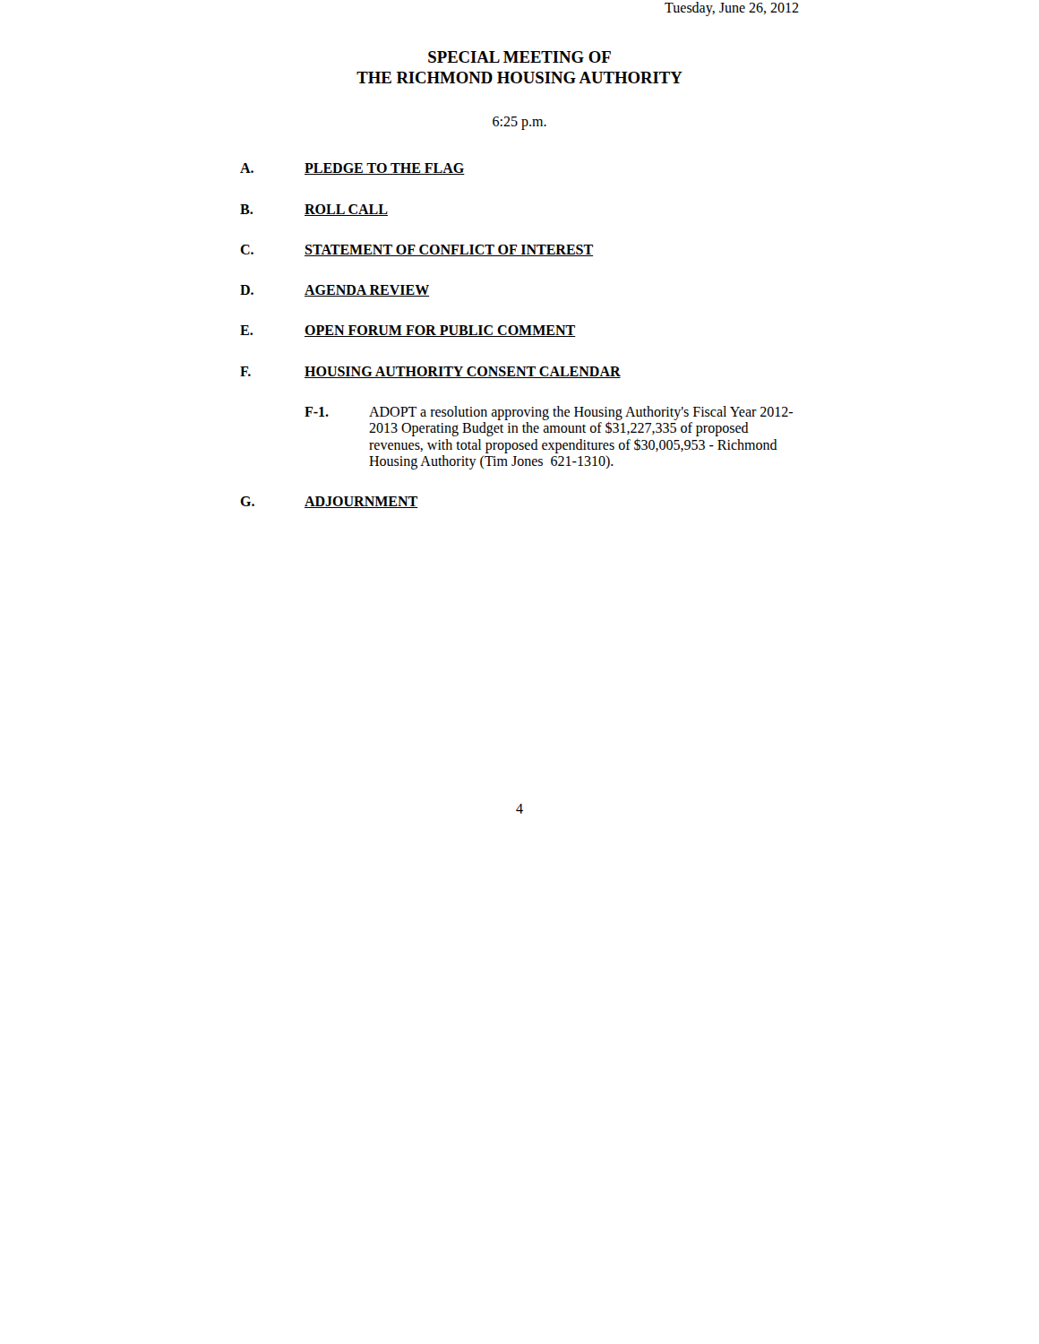Tuesday, June 26, 2012
SPECIAL MEETING OF
THE RICHMOND HOUSING AUTHORITY
6:25 p.m.
A.
PLEDGE TO THE FLAG
B.
ROLL CALL
C.
STATEMENT OF CONFLICT OF INTEREST
D.
AGENDA REVIEW
E.
OPEN FORUM FOR PUBLIC COMMENT
F.
HOUSING AUTHORITY CONSENT CALENDAR
F-1.
ADOPT a resolution approving the Housing Authority's Fiscal Year 2012-2013 Operating Budget in the amount of $31,227,335 of proposed revenues, with total proposed expenditures of $30,005,953 - Richmond Housing Authority (Tim Jones 621-1310).
G.
ADJOURNMENT
4